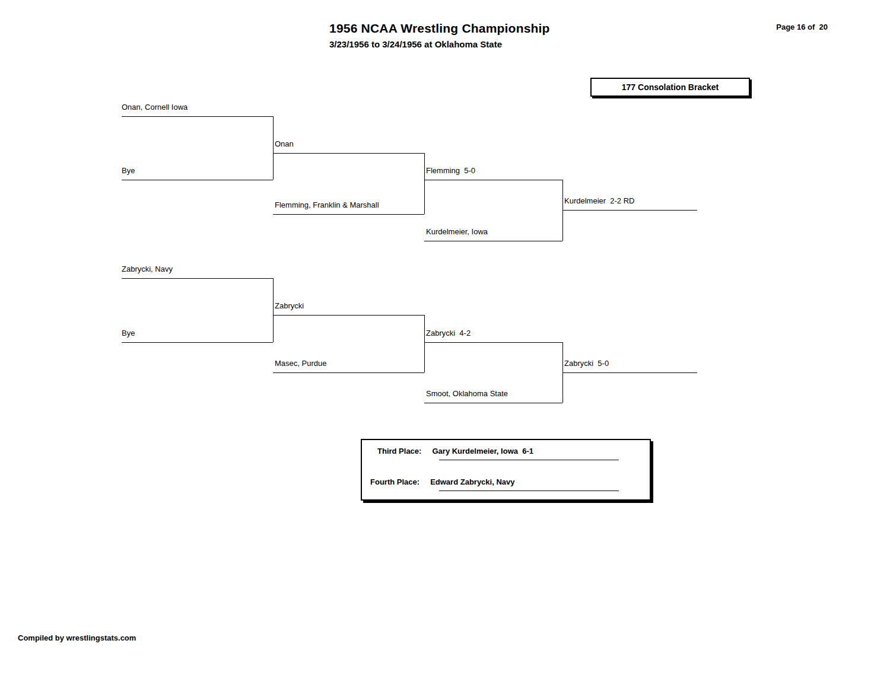1956 NCAA Wrestling Championship
3/23/1956 to 3/24/1956 at Oklahoma State
Page 16 of 20
177 Consolation Bracket
Onan, Cornell Iowa
Bye
Onan
Flemming, Franklin & Marshall
Flemming 5-0
Kurdelmeier, Iowa
Kurdelmeier 2-2 RD
Zabrycki, Navy
Bye
Zabrycki
Masec, Purdue
Zabrycki 4-2
Smoot, Oklahoma State
Zabrycki 5-0
Third Place: Gary Kurdelmeier, Iowa 6-1
Fourth Place: Edward Zabrycki, Navy
Compiled by wrestlingstats.com